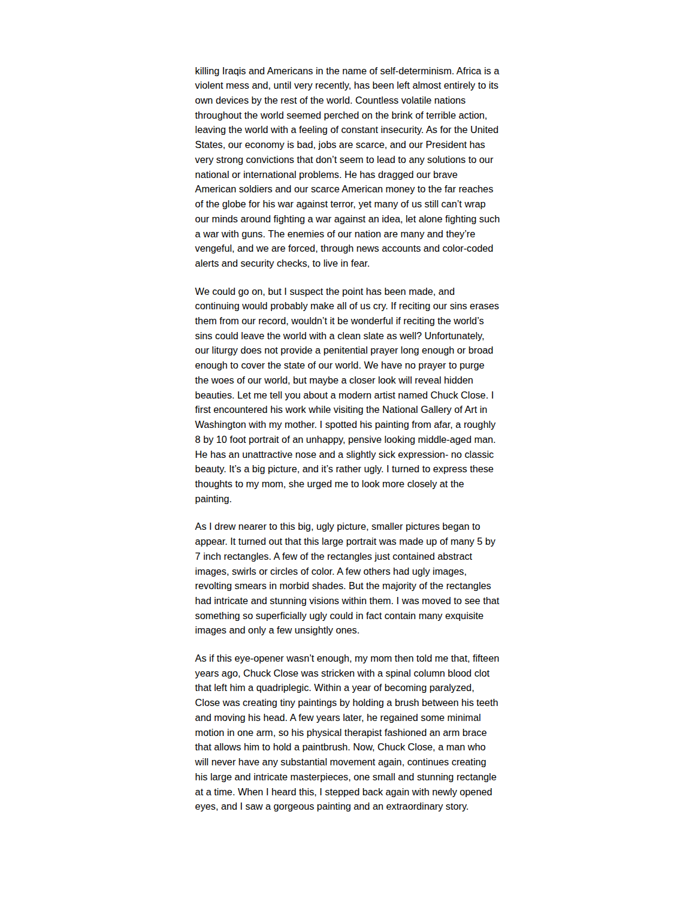killing Iraqis and Americans in the name of self-determinism. Africa is a violent mess and, until very recently, has been left almost entirely to its own devices by the rest of the world. Countless volatile nations throughout the world seemed perched on the brink of terrible action, leaving the world with a feeling of constant insecurity. As for the United States, our economy is bad, jobs are scarce, and our President has very strong convictions that don’t seem to lead to any solutions to our national or international problems. He has dragged our brave American soldiers and our scarce American money to the far reaches of the globe for his war against terror, yet many of us still can’t wrap our minds around fighting a war against an idea, let alone fighting such a war with guns. The enemies of our nation are many and they’re vengeful, and we are forced, through news accounts and color-coded alerts and security checks, to live in fear.
We could go on, but I suspect the point has been made, and continuing would probably make all of us cry. If reciting our sins erases them from our record, wouldn’t it be wonderful if reciting the world’s sins could leave the world with a clean slate as well? Unfortunately, our liturgy does not provide a penitential prayer long enough or broad enough to cover the state of our world. We have no prayer to purge the woes of our world, but maybe a closer look will reveal hidden beauties. Let me tell you about a modern artist named Chuck Close. I first encountered his work while visiting the National Gallery of Art in Washington with my mother. I spotted his painting from afar, a roughly 8 by 10 foot portrait of an unhappy, pensive looking middle-aged man. He has an unattractive nose and a slightly sick expression- no classic beauty. It’s a big picture, and it’s rather ugly. I turned to express these thoughts to my mom, she urged me to look more closely at the painting.
As I drew nearer to this big, ugly picture, smaller pictures began to appear. It turned out that this large portrait was made up of many 5 by 7 inch rectangles. A few of the rectangles just contained abstract images, swirls or circles of color. A few others had ugly images, revolting smears in morbid shades. But the majority of the rectangles had intricate and stunning visions within them. I was moved to see that something so superficially ugly could in fact contain many exquisite images and only a few unsightly ones.
As if this eye-opener wasn’t enough, my mom then told me that, fifteen years ago, Chuck Close was stricken with a spinal column blood clot that left him a quadriplegic. Within a year of becoming paralyzed, Close was creating tiny paintings by holding a brush between his teeth and moving his head. A few years later, he regained some minimal motion in one arm, so his physical therapist fashioned an arm brace that allows him to hold a paintbrush. Now, Chuck Close, a man who will never have any substantial movement again, continues creating his large and intricate masterpieces, one small and stunning rectangle at a time. When I heard this, I stepped back again with newly opened eyes, and I saw a gorgeous painting and an extraordinary story.